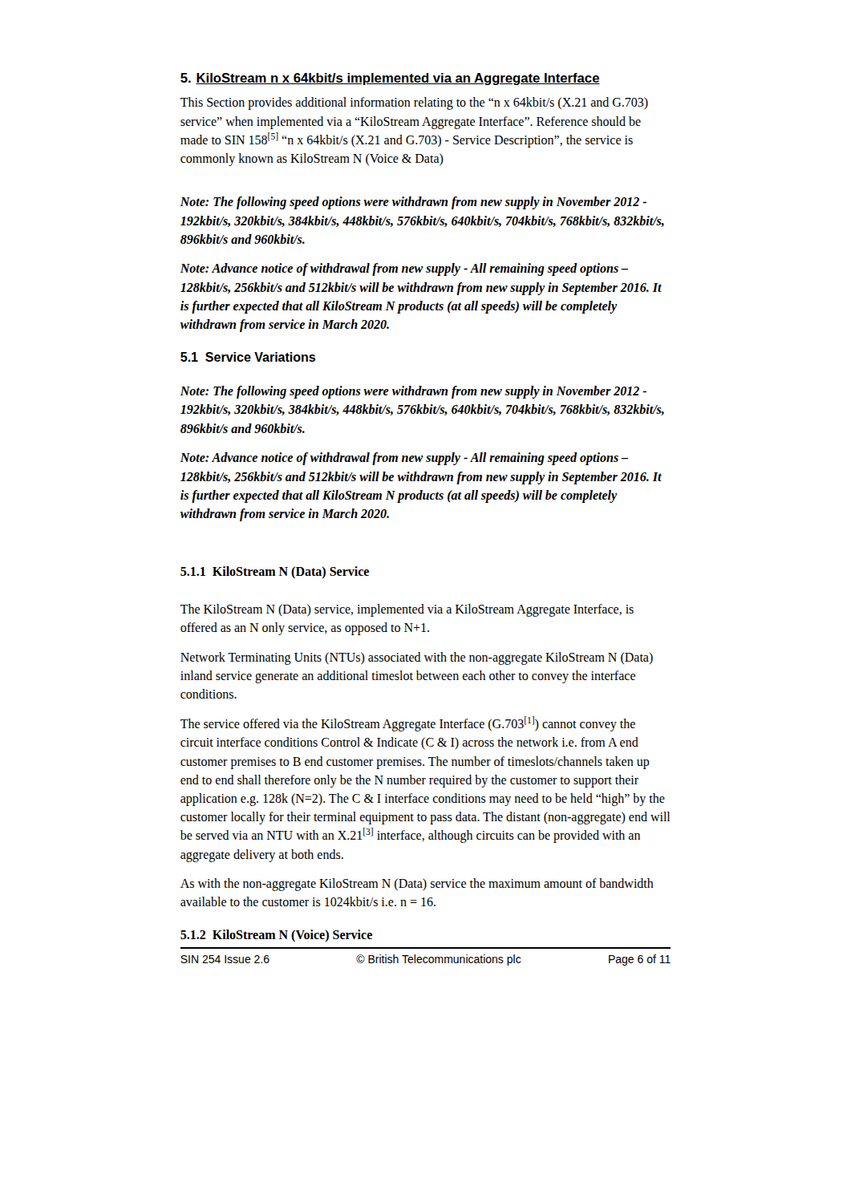5. KiloStream n x 64kbit/s implemented via an Aggregate Interface
This Section provides additional information relating to the “n x 64kbit/s (X.21 and G.703) service” when implemented via a “KiloStream Aggregate Interface”. Reference should be made to SIN 158[5] “n x 64kbit/s (X.21 and G.703) - Service Description”, the service is commonly known as KiloStream N (Voice & Data)
Note: The following speed options were withdrawn from new supply in November 2012 - 192kbit/s, 320kbit/s, 384kbit/s, 448kbit/s, 576kbit/s, 640kbit/s, 704kbit/s, 768kbit/s, 832kbit/s, 896kbit/s and 960kbit/s.
Note: Advance notice of withdrawal from new supply - All remaining speed options – 128kbit/s, 256kbit/s and 512kbit/s will be withdrawn from new supply in September 2016. It is further expected that all KiloStream N products (at all speeds) will be completely withdrawn from service in March 2020.
5.1 Service Variations
Note: The following speed options were withdrawn from new supply in November 2012 - 192kbit/s, 320kbit/s, 384kbit/s, 448kbit/s, 576kbit/s, 640kbit/s, 704kbit/s, 768kbit/s, 832kbit/s, 896kbit/s and 960kbit/s.
Note: Advance notice of withdrawal from new supply - All remaining speed options – 128kbit/s, 256kbit/s and 512kbit/s will be withdrawn from new supply in September 2016. It is further expected that all KiloStream N products (at all speeds) will be completely withdrawn from service in March 2020.
5.1.1 KiloStream N (Data) Service
The KiloStream N (Data) service, implemented via a KiloStream Aggregate Interface, is offered as an N only service, as opposed to N+1.
Network Terminating Units (NTUs) associated with the non-aggregate KiloStream N (Data) inland service generate an additional timeslot between each other to convey the interface conditions.
The service offered via the KiloStream Aggregate Interface (G.703[1]) cannot convey the circuit interface conditions Control & Indicate (C & I) across the network i.e. from A end customer premises to B end customer premises. The number of timeslots/channels taken up end to end shall therefore only be the N number required by the customer to support their application e.g. 128k (N=2). The C & I interface conditions may need to be held “high” by the customer locally for their terminal equipment to pass data. The distant (non-aggregate) end will be served via an NTU with an X.21[3] interface, although circuits can be provided with an aggregate delivery at both ends.
As with the non-aggregate KiloStream N (Data) service the maximum amount of bandwidth available to the customer is 1024kbit/s i.e. n = 16.
5.1.2 KiloStream N (Voice) Service
SIN 254 Issue 2.6 © British Telecommunications plc Page 6 of 11